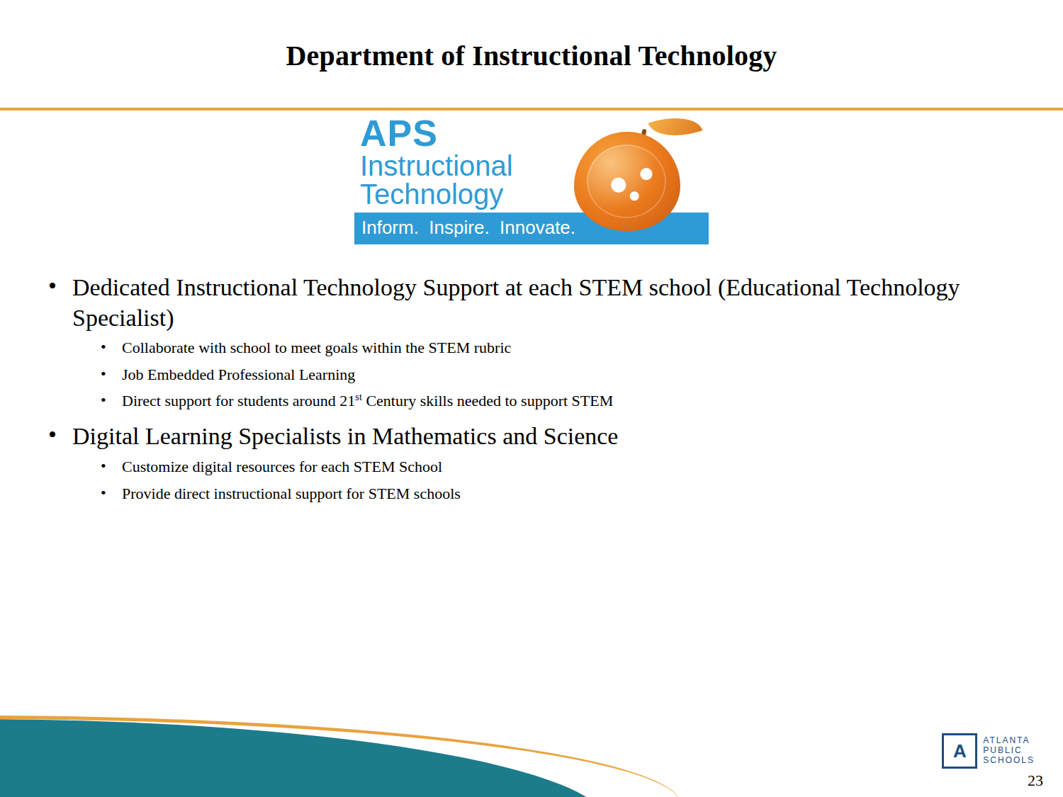Department of Instructional Technology
APS
Instructional
Technology
Inform. Inspire. Innovate.
Dedicated Instructional Technology Support at each STEM school (Educational Technology Specialist)
Collaborate with school to meet goals within the STEM rubric
Job Embedded Professional Learning
Direct support for students around 21st Century skills needed to support STEM
Digital Learning Specialists in Mathematics and Science
Customize digital resources for each STEM School
Provide direct instructional support for STEM schools
A
Atlanta
Public
Schools
23